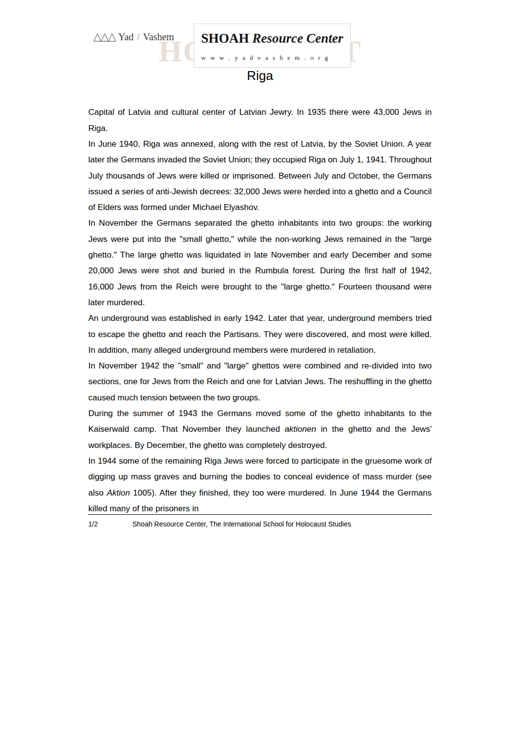HOLOCAUST
△△△ Yad / Vashem
SHOAH Resource Center
w w w . y a d v a s h e m . o r g
Riga
Capital of Latvia and cultural center of Latvian Jewry. In 1935 there were 43,000 Jews in Riga.
In June 1940, Riga was annexed, along with the rest of Latvia, by the Soviet Union. A year later the Germans invaded the Soviet Union; they occupied Riga on July 1, 1941. Throughout July thousands of Jews were killed or imprisoned. Between July and October, the Germans issued a series of anti-Jewish decrees: 32,000 Jews were herded into a ghetto and a Council of Elders was formed under Michael Elyashov.
In November the Germans separated the ghetto inhabitants into two groups: the working Jews were put into the "small ghetto," while the non-working Jews remained in the "large ghetto." The large ghetto was liquidated in late November and early December and some 20,000 Jews were shot and buried in the Rumbula forest. During the first half of 1942, 16,000 Jews from the Reich were brought to the "large ghetto." Fourteen thousand were later murdered.
An underground was established in early 1942. Later that year, underground members tried to escape the ghetto and reach the Partisans. They were discovered, and most were killed. In addition, many alleged underground members were murdered in retaliation.
In November 1942 the "small" and "large" ghettos were combined and re-divided into two sections, one for Jews from the Reich and one for Latvian Jews. The reshuffling in the ghetto caused much tension between the two groups.
During the summer of 1943 the Germans moved some of the ghetto inhabitants to the Kaiserwald camp. That November they launched aktionen in the ghetto and the Jews' workplaces. By December, the ghetto was completely destroyed.
In 1944 some of the remaining Riga Jews were forced to participate in the gruesome work of digging up mass graves and burning the bodies to conceal evidence of mass murder (see also Aktion 1005). After they finished, they too were murdered. In June 1944 the Germans killed many of the prisoners in
1/2
Shoah Resource Center, The International School for Holocaust Studies